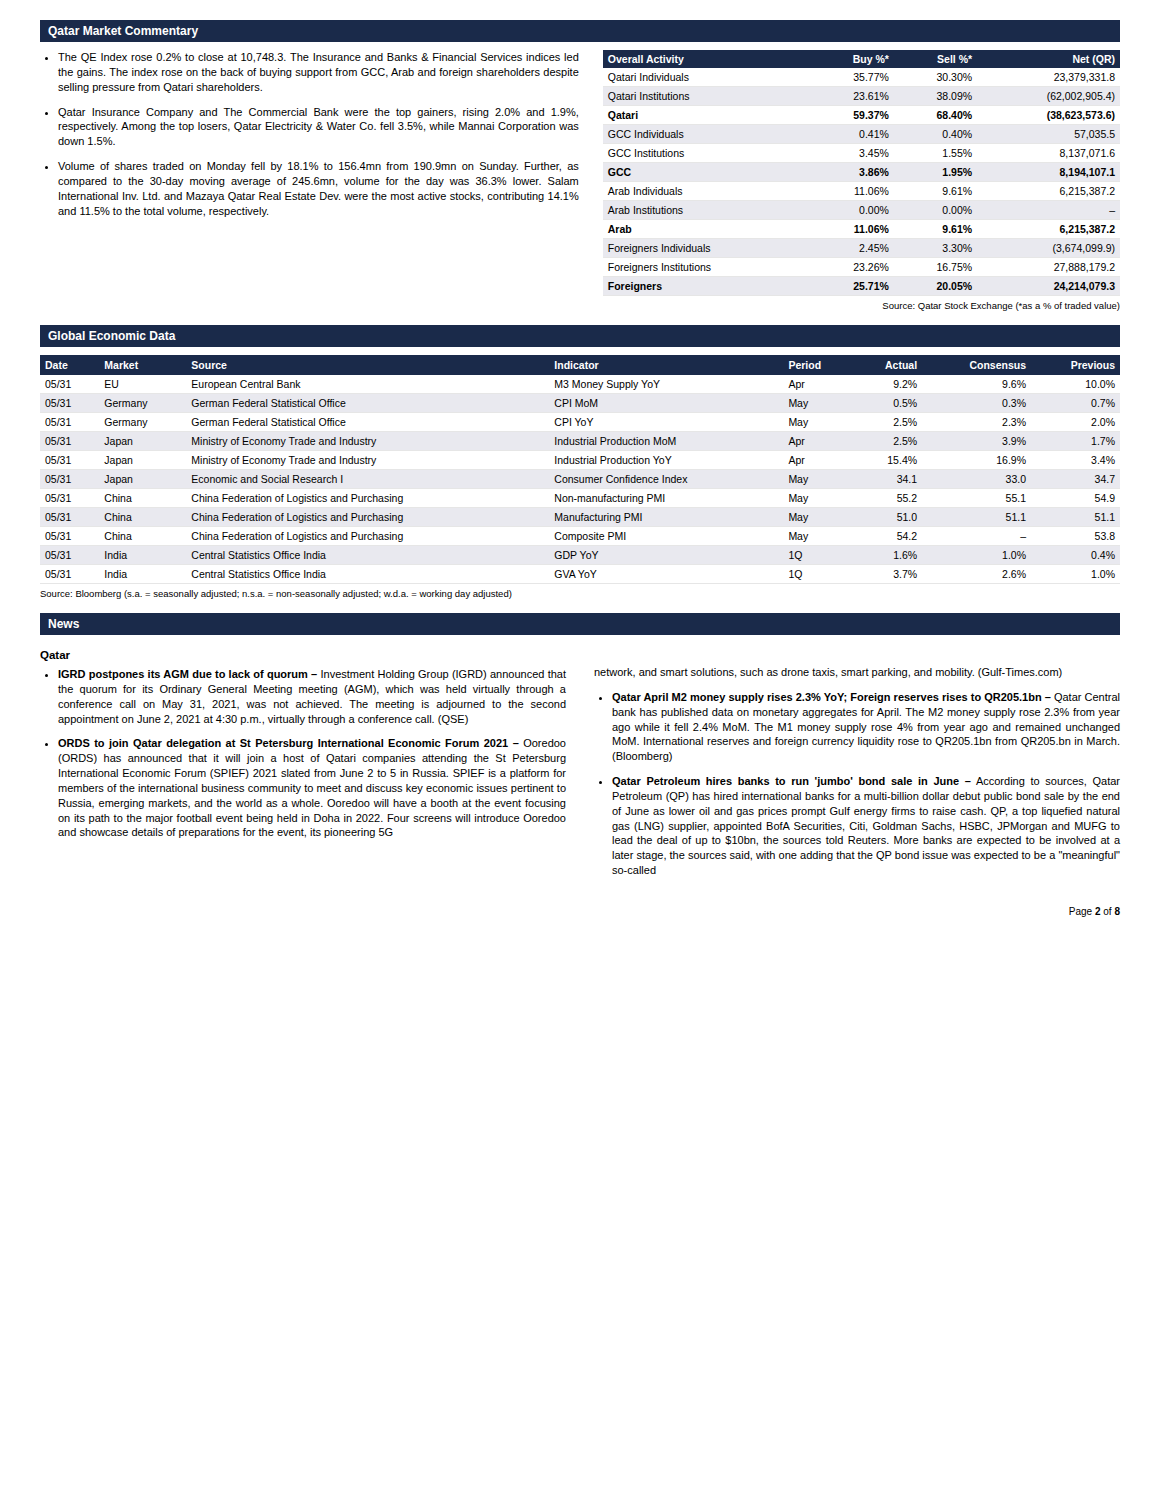Qatar Market Commentary
The QE Index rose 0.2% to close at 10,748.3. The Insurance and Banks & Financial Services indices led the gains. The index rose on the back of buying support from GCC, Arab and foreign shareholders despite selling pressure from Qatari shareholders.
Qatar Insurance Company and The Commercial Bank were the top gainers, rising 2.0% and 1.9%, respectively. Among the top losers, Qatar Electricity & Water Co. fell 3.5%, while Mannai Corporation was down 1.5%.
Volume of shares traded on Monday fell by 18.1% to 156.4mn from 190.9mn on Sunday. Further, as compared to the 30-day moving average of 245.6mn, volume for the day was 36.3% lower. Salam International Inv. Ltd. and Mazaya Qatar Real Estate Dev. were the most active stocks, contributing 14.1% and 11.5% to the total volume, respectively.
| Overall Activity | Buy %* | Sell %* | Net (QR) |
| --- | --- | --- | --- |
| Qatari Individuals | 35.77% | 30.30% | 23,379,331.8 |
| Qatari Institutions | 23.61% | 38.09% | (62,002,905.4) |
| Qatari | 59.37% | 68.40% | (38,623,573.6) |
| GCC Individuals | 0.41% | 0.40% | 57,035.5 |
| GCC Institutions | 3.45% | 1.55% | 8,137,071.6 |
| GCC | 3.86% | 1.95% | 8,194,107.1 |
| Arab Individuals | 11.06% | 9.61% | 6,215,387.2 |
| Arab Institutions | 0.00% | 0.00% | – |
| Arab | 11.06% | 9.61% | 6,215,387.2 |
| Foreigners Individuals | 2.45% | 3.30% | (3,674,099.9) |
| Foreigners Institutions | 23.26% | 16.75% | 27,888,179.2 |
| Foreigners | 25.71% | 20.05% | 24,214,079.3 |
Source: Qatar Stock Exchange (*as a % of traded value)
Global Economic Data
| Date | Market | Source | Indicator | Period | Actual | Consensus | Previous |
| --- | --- | --- | --- | --- | --- | --- | --- |
| 05/31 | EU | European Central Bank | M3 Money Supply YoY | Apr | 9.2% | 9.6% | 10.0% |
| 05/31 | Germany | German Federal Statistical Office | CPI MoM | May | 0.5% | 0.3% | 0.7% |
| 05/31 | Germany | German Federal Statistical Office | CPI YoY | May | 2.5% | 2.3% | 2.0% |
| 05/31 | Japan | Ministry of Economy Trade and Industry | Industrial Production MoM | Apr | 2.5% | 3.9% | 1.7% |
| 05/31 | Japan | Ministry of Economy Trade and Industry | Industrial Production YoY | Apr | 15.4% | 16.9% | 3.4% |
| 05/31 | Japan | Economic and Social Research I | Consumer Confidence Index | May | 34.1 | 33.0 | 34.7 |
| 05/31 | China | China Federation of Logistics and Purchasing | Non-manufacturing PMI | May | 55.2 | 55.1 | 54.9 |
| 05/31 | China | China Federation of Logistics and Purchasing | Manufacturing PMI | May | 51.0 | 51.1 | 51.1 |
| 05/31 | China | China Federation of Logistics and Purchasing | Composite PMI | May | 54.2 | – | 53.8 |
| 05/31 | India | Central Statistics Office India | GDP YoY | 1Q | 1.6% | 1.0% | 0.4% |
| 05/31 | India | Central Statistics Office India | GVA YoY | 1Q | 3.7% | 2.6% | 1.0% |
Source: Bloomberg (s.a. = seasonally adjusted; n.s.a. = non-seasonally adjusted; w.d.a. = working day adjusted)
News
Qatar
IGRD postpones its AGM due to lack of quorum – Investment Holding Group (IGRD) announced that the quorum for its Ordinary General Meeting meeting (AGM), which was held virtually through a conference call on May 31, 2021, was not achieved. The meeting is adjourned to the second appointment on June 2, 2021 at 4:30 p.m., virtually through a conference call. (QSE)
ORDS to join Qatar delegation at St Petersburg International Economic Forum 2021 – Ooredoo (ORDS) has announced that it will join a host of Qatari companies attending the St Petersburg International Economic Forum (SPIEF) 2021 slated from June 2 to 5 in Russia. SPIEF is a platform for members of the international business community to meet and discuss key economic issues pertinent to Russia, emerging markets, and the world as a whole. Ooredoo will have a booth at the event focusing on its path to the major football event being held in Doha in 2022. Four screens will introduce Ooredoo and showcase details of preparations for the event, its pioneering 5G
network, and smart solutions, such as drone taxis, smart parking, and mobility. (Gulf-Times.com)
Qatar April M2 money supply rises 2.3% YoY; Foreign reserves rises to QR205.1bn – Qatar Central bank has published data on monetary aggregates for April. The M2 money supply rose 2.3% from year ago while it fell 2.4% MoM. The M1 money supply rose 4% from year ago and remained unchanged MoM. International reserves and foreign currency liquidity rose to QR205.1bn from QR205.bn in March. (Bloomberg)
Qatar Petroleum hires banks to run 'jumbo' bond sale in June – According to sources, Qatar Petroleum (QP) has hired international banks for a multi-billion dollar debut public bond sale by the end of June as lower oil and gas prices prompt Gulf energy firms to raise cash. QP, a top liquefied natural gas (LNG) supplier, appointed BofA Securities, Citi, Goldman Sachs, HSBC, JPMorgan and MUFG to lead the deal of up to $10bn, the sources told Reuters. More banks are expected to be involved at a later stage, the sources said, with one adding that the QP bond issue was expected to be a "meaningful" so-called
Page 2 of 8